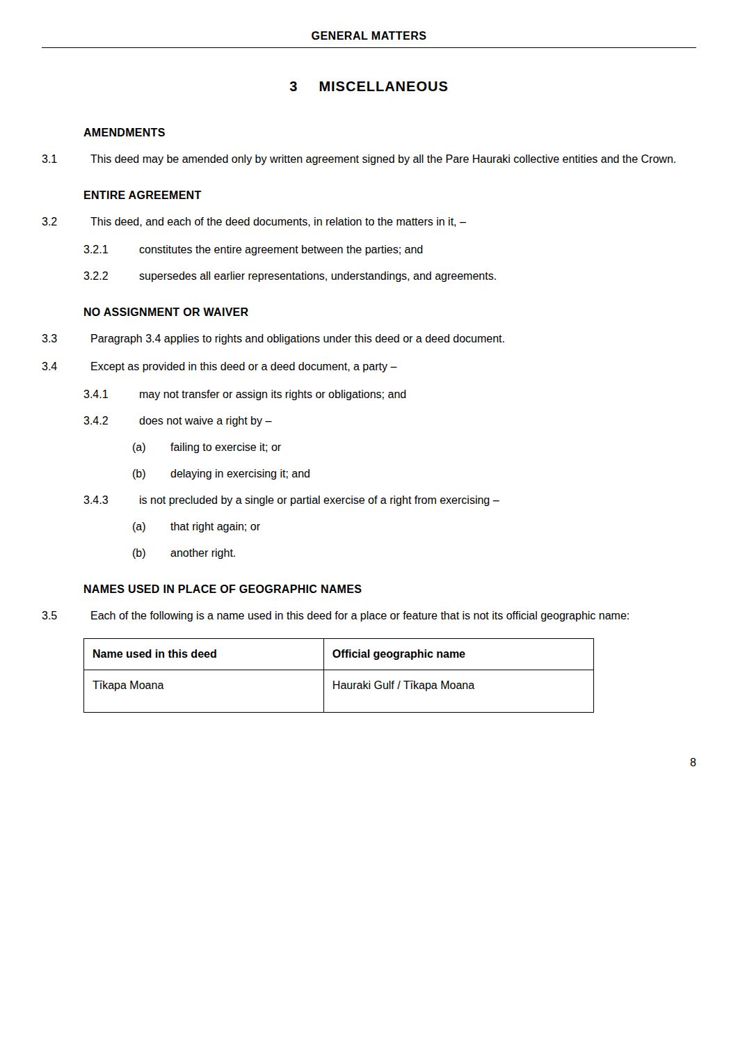GENERAL MATTERS
3 MISCELLANEOUS
AMENDMENTS
3.1
This deed may be amended only by written agreement signed by all the Pare Hauraki collective entities and the Crown.
ENTIRE AGREEMENT
3.2
This deed, and each of the deed documents, in relation to the matters in it, –
3.2.1
constitutes the entire agreement between the parties; and
3.2.2
supersedes all earlier representations, understandings, and agreements.
NO ASSIGNMENT OR WAIVER
3.3
Paragraph 3.4 applies to rights and obligations under this deed or a deed document.
3.4
Except as provided in this deed or a deed document, a party –
3.4.1
may not transfer or assign its rights or obligations; and
3.4.2
does not waive a right by –
(a)
failing to exercise it; or
(b)
delaying in exercising it; and
3.4.3
is not precluded by a single or partial exercise of a right from exercising –
(a)
that right again; or
(b)
another right.
NAMES USED IN PLACE OF GEOGRAPHIC NAMES
3.5
Each of the following is a name used in this deed for a place or feature that is not its official geographic name:
| Name used in this deed | Official geographic name |
| --- | --- |
| Tīkapa Moana | Hauraki Gulf / Tīkapa Moana |
8